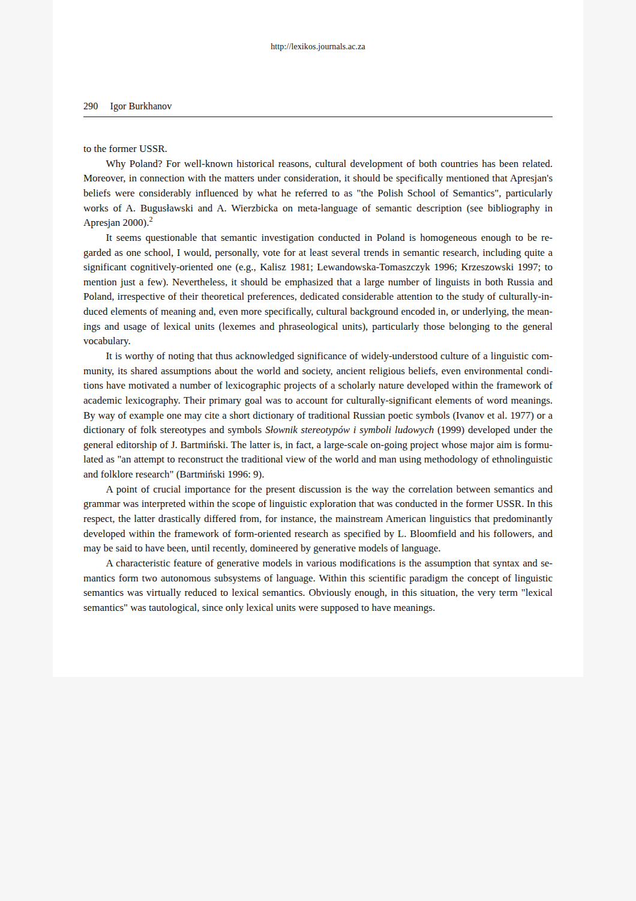http://lexikos.journals.ac.za
290 Igor Burkhanov
to the former USSR.
Why Poland? For well-known historical reasons, cultural development of both countries has been related. Moreover, in connection with the matters under consideration, it should be specifically mentioned that Apresjan's beliefs were considerably influenced by what he referred to as "the Polish School of Semantics", particularly works of A. Bugusławski and A. Wierzbicka on meta-language of semantic description (see bibliography in Apresjan 2000).2
It seems questionable that semantic investigation conducted in Poland is homogeneous enough to be regarded as one school, I would, personally, vote for at least several trends in semantic research, including quite a significant cognitively-oriented one (e.g., Kalisz 1981; Lewandowska-Tomaszczyk 1996; Krzeszowski 1997; to mention just a few). Nevertheless, it should be emphasized that a large number of linguists in both Russia and Poland, irrespective of their theoretical preferences, dedicated considerable attention to the study of culturally-induced elements of meaning and, even more specifically, cultural background encoded in, or underlying, the meanings and usage of lexical units (lexemes and phraseological units), particularly those belonging to the general vocabulary.
It is worthy of noting that thus acknowledged significance of widely-understood culture of a linguistic community, its shared assumptions about the world and society, ancient religious beliefs, even environmental conditions have motivated a number of lexicographic projects of a scholarly nature developed within the framework of academic lexicography. Their primary goal was to account for culturally-significant elements of word meanings. By way of example one may cite a short dictionary of traditional Russian poetic symbols (Ivanov et al. 1977) or a dictionary of folk stereotypes and symbols Słownik stereotypów i symboli ludowych (1999) developed under the general editorship of J. Bartmiński. The latter is, in fact, a large-scale on-going project whose major aim is formulated as "an attempt to reconstruct the traditional view of the world and man using methodology of ethnolinguistic and folklore research" (Bartmiński 1996: 9).
A point of crucial importance for the present discussion is the way the correlation between semantics and grammar was interpreted within the scope of linguistic exploration that was conducted in the former USSR. In this respect, the latter drastically differed from, for instance, the mainstream American linguistics that predominantly developed within the framework of form-oriented research as specified by L. Bloomfield and his followers, and may be said to have been, until recently, domineered by generative models of language.
A characteristic feature of generative models in various modifications is the assumption that syntax and semantics form two autonomous subsystems of language. Within this scientific paradigm the concept of linguistic semantics was virtually reduced to lexical semantics. Obviously enough, in this situation, the very term "lexical semantics" was tautological, since only lexical units were supposed to have meanings.